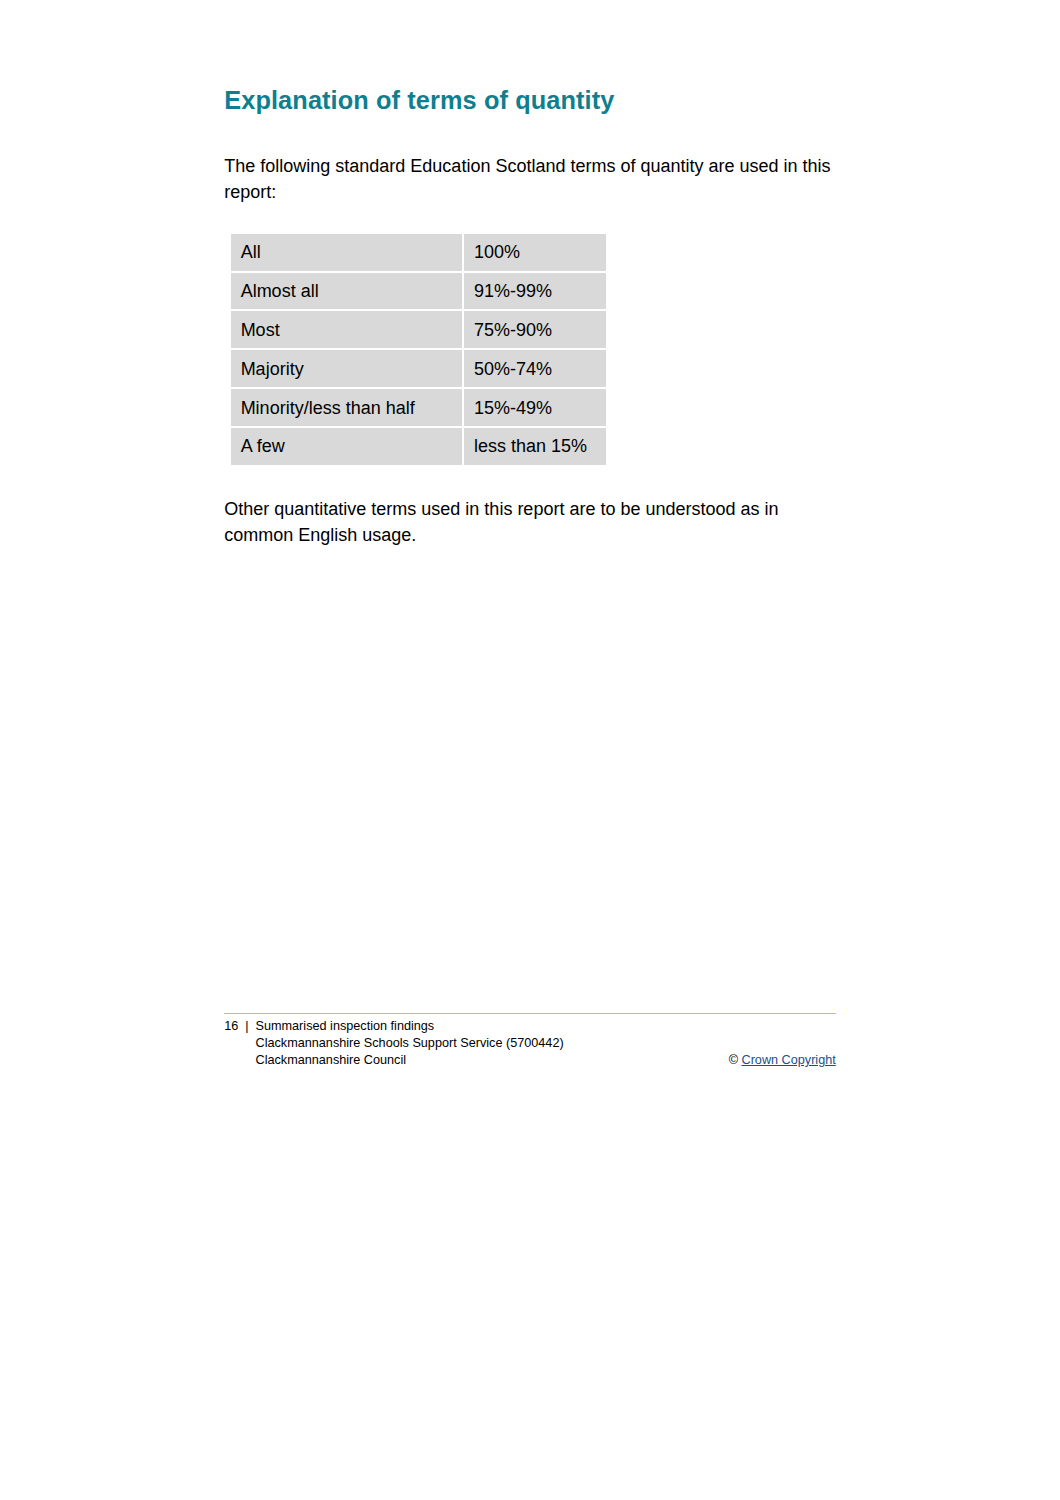Explanation of terms of quantity
The following standard Education Scotland terms of quantity are used in this report:
| All | 100% |
| Almost all | 91%-99% |
| Most | 75%-90% |
| Majority | 50%-74% |
| Minority/less than half | 15%-49% |
| A few | less than 15% |
Other quantitative terms used in this report are to be understood as in common English usage.
16 | Summarised inspection findings
Clackmannanshire Schools Support Service (5700442)
Clackmannanshire Council
© Crown Copyright